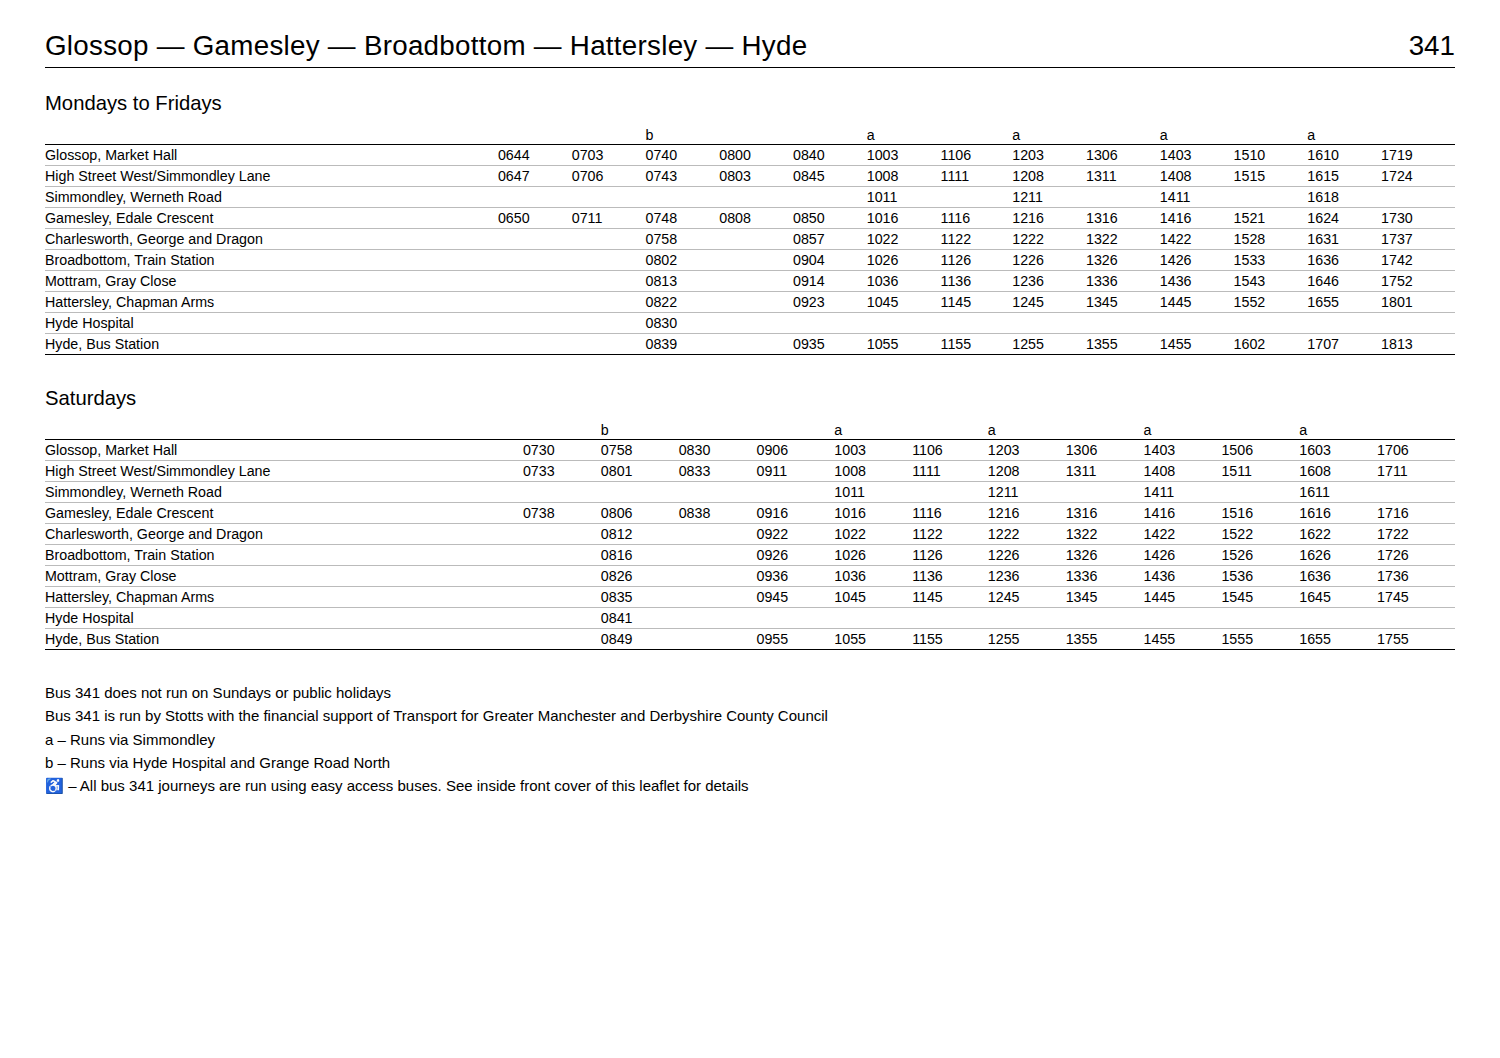Glossop — Gamesley — Broadbottom — Hattersley — Hyde
341
Mondays to Fridays
| | | | b | | | a | | a | | a | | a | |
| --- | --- | --- | --- | --- | --- | --- | --- | --- | --- | --- | --- | --- | --- |
| Glossop, Market Hall | 0644 | 0703 | 0740 | 0800 | 0840 | 1003 | 1106 | 1203 | 1306 | 1403 | 1510 | 1610 | 1719 |
| High Street West/Simmondley Lane | 0647 | 0706 | 0743 | 0803 | 0845 | 1008 | 1111 | 1208 | 1311 | 1408 | 1515 | 1615 | 1724 |
| Simmondley, Werneth Road | | | | | | 1011 | | 1211 | | 1411 | | 1618 | |
| Gamesley, Edale Crescent | 0650 | 0711 | 0748 | 0808 | 0850 | 1016 | 1116 | 1216 | 1316 | 1416 | 1521 | 1624 | 1730 |
| Charlesworth, George and Dragon | | | 0758 | | 0857 | 1022 | 1122 | 1222 | 1322 | 1422 | 1528 | 1631 | 1737 |
| Broadbottom, Train Station | | | 0802 | | 0904 | 1026 | 1126 | 1226 | 1326 | 1426 | 1533 | 1636 | 1742 |
| Mottram, Gray Close | | | 0813 | | 0914 | 1036 | 1136 | 1236 | 1336 | 1436 | 1543 | 1646 | 1752 |
| Hattersley, Chapman Arms | | | 0822 | | 0923 | 1045 | 1145 | 1245 | 1345 | 1445 | 1552 | 1655 | 1801 |
| Hyde Hospital | | | 0830 | | | | | | | | | | |
| Hyde, Bus Station | | | 0839 | | 0935 | 1055 | 1155 | 1255 | 1355 | 1455 | 1602 | 1707 | 1813 |
Saturdays
| | | b | | | a | | a | | a | | a | |
| --- | --- | --- | --- | --- | --- | --- | --- | --- | --- | --- | --- | --- |
| Glossop, Market Hall | 0730 | 0758 | 0830 | 0906 | 1003 | 1106 | 1203 | 1306 | 1403 | 1506 | 1603 | 1706 |
| High Street West/Simmondley Lane | 0733 | 0801 | 0833 | 0911 | 1008 | 1111 | 1208 | 1311 | 1408 | 1511 | 1608 | 1711 |
| Simmondley, Werneth Road | | | | | 1011 | | 1211 | | 1411 | | 1611 | |
| Gamesley, Edale Crescent | 0738 | 0806 | 0838 | 0916 | 1016 | 1116 | 1216 | 1316 | 1416 | 1516 | 1616 | 1716 |
| Charlesworth, George and Dragon | | 0812 | | 0922 | 1022 | 1122 | 1222 | 1322 | 1422 | 1522 | 1622 | 1722 |
| Broadbottom, Train Station | | 0816 | | 0926 | 1026 | 1126 | 1226 | 1326 | 1426 | 1526 | 1626 | 1726 |
| Mottram, Gray Close | | 0826 | | 0936 | 1036 | 1136 | 1236 | 1336 | 1436 | 1536 | 1636 | 1736 |
| Hattersley, Chapman Arms | | 0835 | | 0945 | 1045 | 1145 | 1245 | 1345 | 1445 | 1545 | 1645 | 1745 |
| Hyde Hospital | | 0841 | | | | | | | | | | |
| Hyde, Bus Station | | 0849 | | 0955 | 1055 | 1155 | 1255 | 1355 | 1455 | 1555 | 1655 | 1755 |
Bus 341 does not run on Sundays or public holidays
Bus 341 is run by Stotts with the financial support of Transport for Greater Manchester and Derbyshire County Council
a – Runs via Simmondley
b – Runs via Hyde Hospital and Grange Road North
♿ – All bus 341 journeys are run using easy access buses. See inside front cover of this leaflet for details